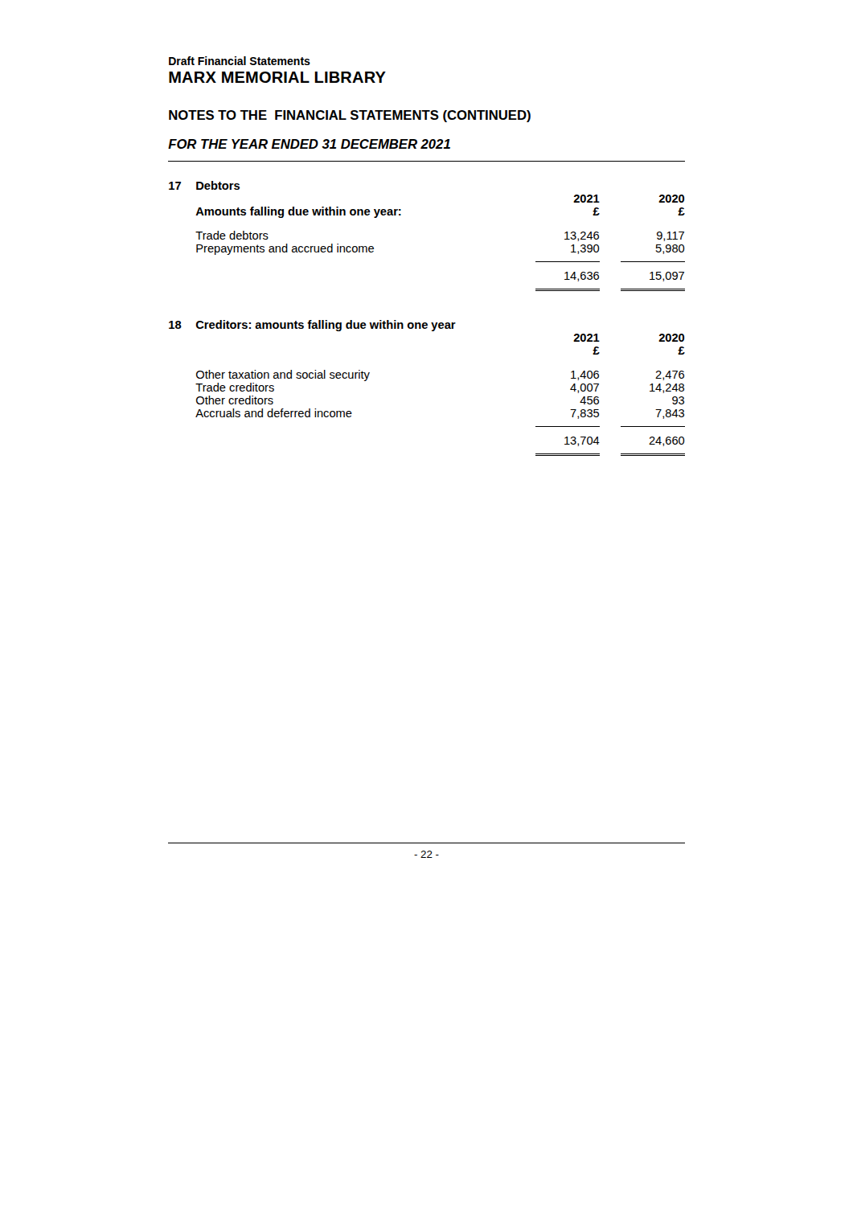Draft Financial Statements
MARX MEMORIAL LIBRARY
NOTES TO THE FINANCIAL STATEMENTS (CONTINUED)
FOR THE YEAR ENDED 31 DECEMBER 2021
| 17 | Debtors | | | |
| | | 2021 | | 2020 |
| | Amounts falling due within one year: | £ | | £ |
| | Trade debtors | 13,246 | | 9,117 |
| | Prepayments and accrued income | 1,390 | | 5,980 |
| | | 14,636 | | 15,097 |
| 18 | Creditors: amounts falling due within one year | | | |
| | | 2021 | | 2020 |
| | | £ | | £ |
| | Other taxation and social security | 1,406 | | 2,476 |
| | Trade creditors | 4,007 | | 14,248 |
| | Other creditors | 456 | | 93 |
| | Accruals and deferred income | 7,835 | | 7,843 |
| | | 13,704 | | 24,660 |
- 22 -